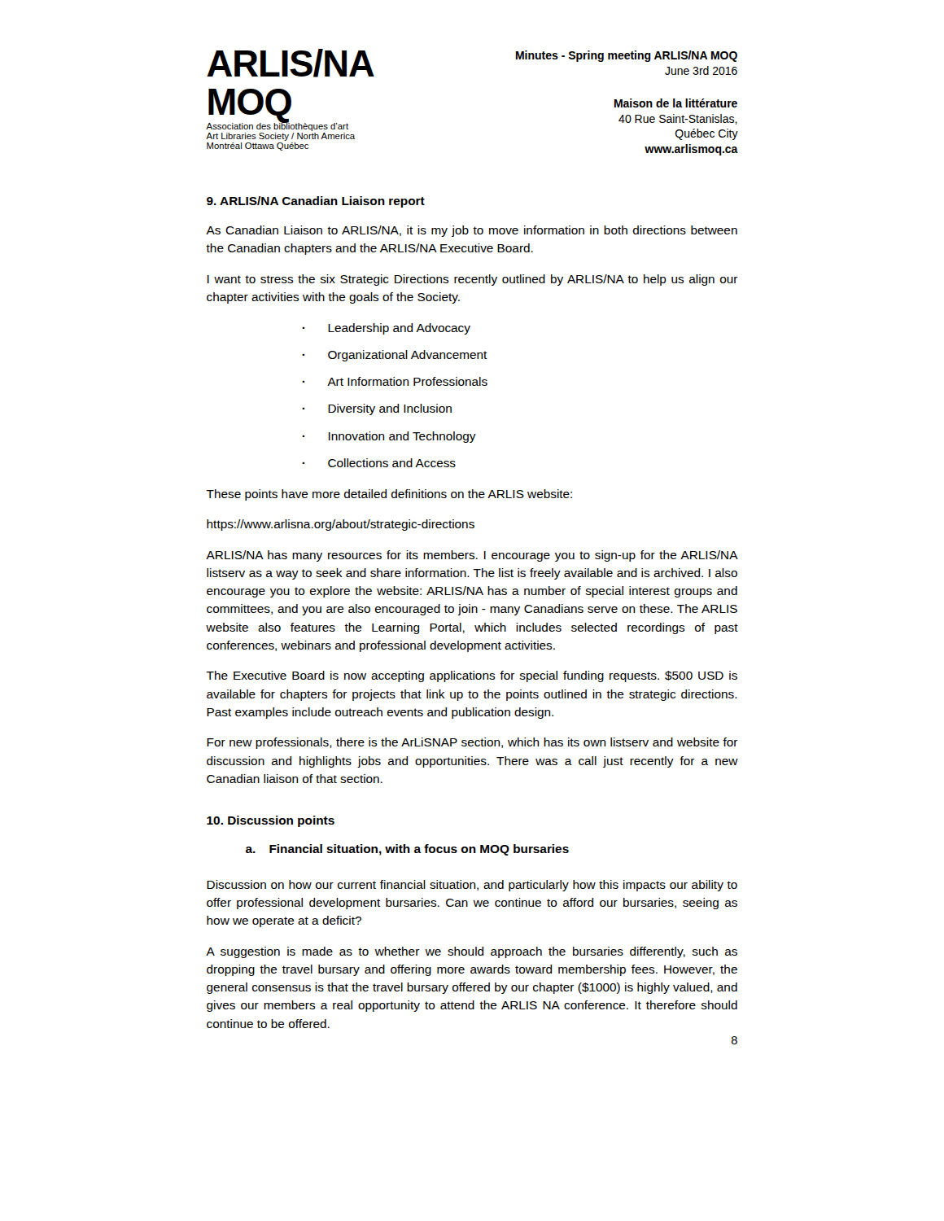ARLIS/NA
MOQ
Association des bibliothèques d’art
Art Libraries Society / North America
Montréal Ottawa Québec
Minutes - Spring meeting ARLIS/NA MOQ
June 3rd 2016
Maison de la littérature
40 Rue Saint-Stanislas,
Québec City
www.arlismoq.ca
9. ARLIS/NA Canadian Liaison report
As Canadian Liaison to ARLIS/NA, it is my job to move information in both directions between the Canadian chapters and the ARLIS/NA Executive Board.
I want to stress the six Strategic Directions recently outlined by ARLIS/NA to help us align our chapter activities with the goals of the Society.
Leadership and Advocacy
Organizational Advancement
Art Information Professionals
Diversity and Inclusion
Innovation and Technology
Collections and Access
These points have more detailed definitions on the ARLIS website:
https://www.arlisna.org/about/strategic-directions
ARLIS/NA has many resources for its members. I encourage you to sign-up for the ARLIS/NA listserv as a way to seek and share information. The list is freely available and is archived. I also encourage you to explore the website: ARLIS/NA has a number of special interest groups and committees, and you are also encouraged to join - many Canadians serve on these. The ARLIS website also features the Learning Portal, which includes selected recordings of past conferences, webinars and professional development activities.
The Executive Board is now accepting applications for special funding requests. $500 USD is available for chapters for projects that link up to the points outlined in the strategic directions. Past examples include outreach events and publication design.
For new professionals, there is the ArLiSNAP section, which has its own listserv and website for discussion and highlights jobs and opportunities. There was a call just recently for a new Canadian liaison of that section.
10. Discussion points
a. Financial situation, with a focus on MOQ bursaries
Discussion on how our current financial situation, and particularly how this impacts our ability to offer professional development bursaries. Can we continue to afford our bursaries, seeing as how we operate at a deficit?
A suggestion is made as to whether we should approach the bursaries differently, such as dropping the travel bursary and offering more awards toward membership fees. However, the general consensus is that the travel bursary offered by our chapter ($1000) is highly valued, and gives our members a real opportunity to attend the ARLIS NA conference. It therefore should continue to be offered.
8